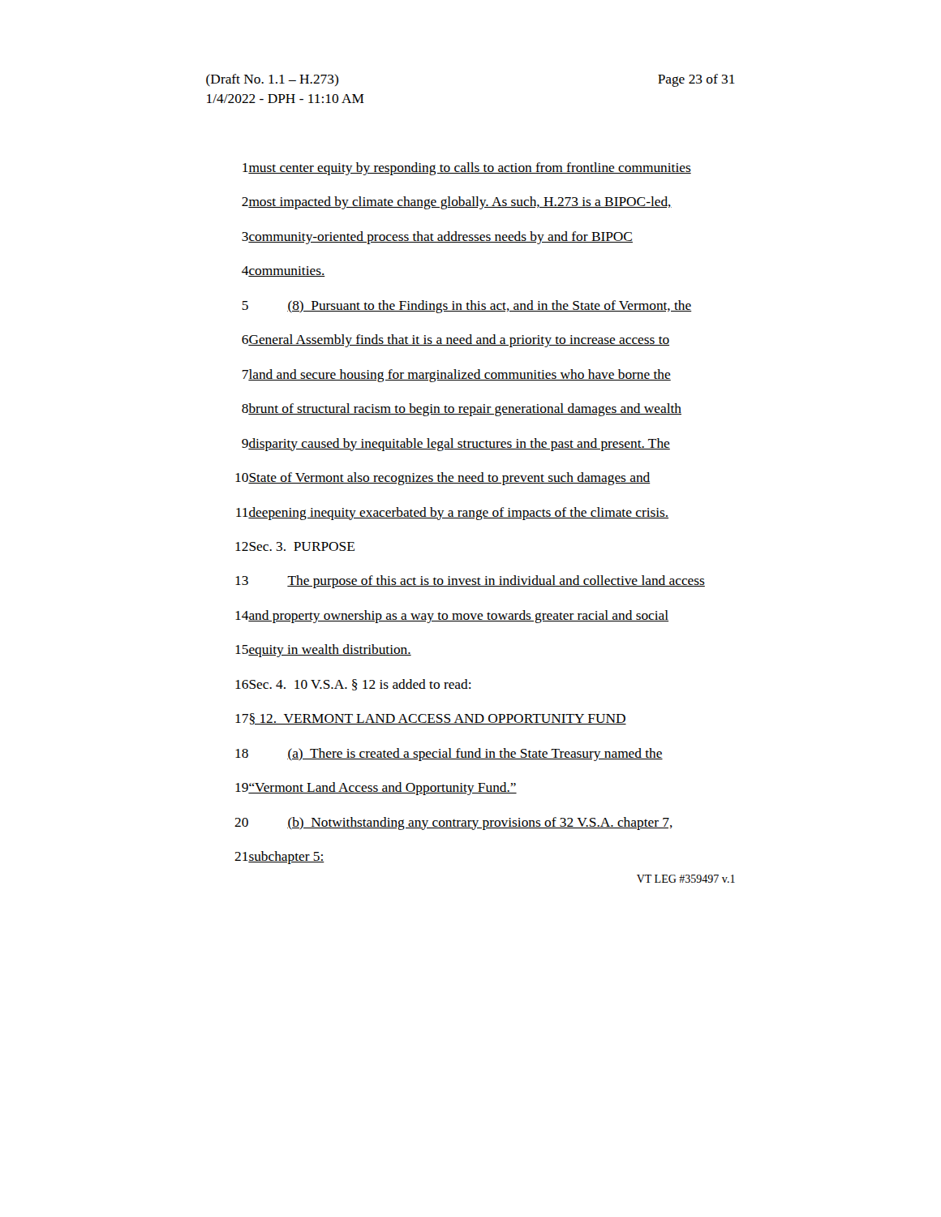(Draft No. 1.1 – H.273)
1/4/2022 - DPH - 11:10 AM
Page 23 of 31
| 1 | must center equity by responding to calls to action from frontline communities |
| 2 | most impacted by climate change globally. As such, H.273 is a BIPOC-led, |
| 3 | community-oriented process that addresses needs by and for BIPOC |
| 4 | communities. |
| 5 | (8) Pursuant to the Findings in this act, and in the State of Vermont, the |
| 6 | General Assembly finds that it is a need and a priority to increase access to |
| 7 | land and secure housing for marginalized communities who have borne the |
| 8 | brunt of structural racism to begin to repair generational damages and wealth |
| 9 | disparity caused by inequitable legal structures in the past and present. The |
| 10 | State of Vermont also recognizes the need to prevent such damages and |
| 11 | deepening inequity exacerbated by a range of impacts of the climate crisis. |
| 12 | Sec. 3. PURPOSE |
| 13 | The purpose of this act is to invest in individual and collective land access |
| 14 | and property ownership as a way to move towards greater racial and social |
| 15 | equity in wealth distribution. |
| 16 | Sec. 4. 10 V.S.A. § 12 is added to read: |
| 17 | § 12. VERMONT LAND ACCESS AND OPPORTUNITY FUND |
| 18 | (a) There is created a special fund in the State Treasury named the |
| 19 | “Vermont Land Access and Opportunity Fund.” |
| 20 | (b) Notwithstanding any contrary provisions of 32 V.S.A. chapter 7, |
| 21 | subchapter 5: |
VT LEG #359497 v.1